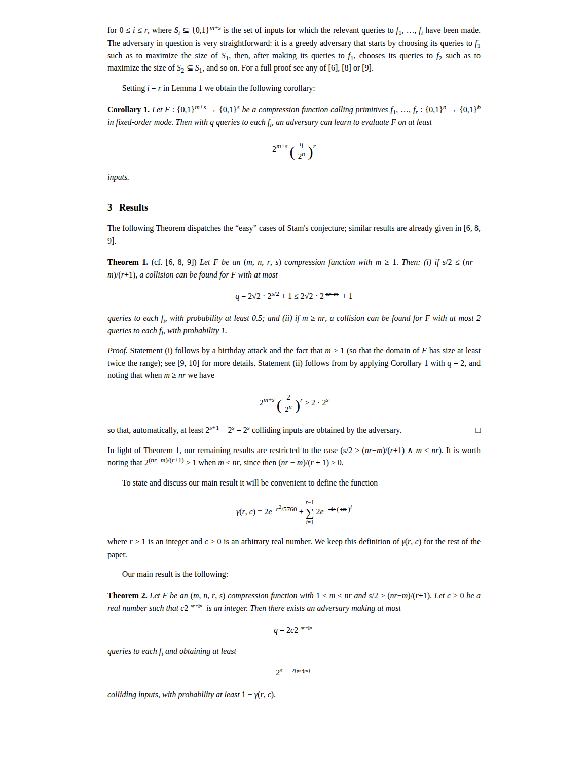for 0 ≤ i ≤ r, where Si ⊆ {0,1}m+s is the set of inputs for which the relevant queries to f1, …, fi have been made. The adversary in question is very straightforward: it is a greedy adversary that starts by choosing its queries to f1 such as to maximize the size of S1, then, after making its queries to f1, chooses its queries to f2 such as to maximize the size of S2 ⊆ S1, and so on. For a full proof see any of [6], [8] or [9].
Setting i = r in Lemma 1 we obtain the following corollary:
Corollary 1. Let F : {0,1}m+s → {0,1}s be a compression function calling primitives f1, …, fr : {0,1}n → {0,1}b in fixed-order mode. Then with q queries to each fi, an adversary can learn to evaluate F on at least
2m+s (q 2n)r
inputs.
3 Results
The following Theorem dispatches the “easy” cases of Stam's conjecture; similar results are already given in [6, 8, 9].
Theorem 1. (cf. [6, 8, 9]) Let F be an (m, n, r, s) compression function with m ≥ 1. Then: (i) if s/2 ≤ (nr − m)/(r+1), a collision can be found for F with at most
q = 2√2 · 2s/2 + 1 ≤ 2√2 · 2nr−m r+1 + 1
queries to each fi, with probability at least 0.5; and (ii) if m ≥ nr, a collision can be found for F with at most 2 queries to each fi, with probability 1.
Proof. Statement (i) follows by a birthday attack and the fact that m ≥ 1 (so that the domain of F has size at least twice the range); see [9, 10] for more details. Statement (ii) follows from by applying Corollary 1 with q = 2, and noting that when m ≥ nr we have
2m+s (22n)r ≥ 2 · 2s
so that, automatically, at least 2s+1 − 2s = 2s colliding inputs are obtained by the adversary. □
In light of Theorem 1, our remaining results are restricted to the case (s/2 ≥ (nr−m)/(r+1) ∧ m ≤ nr). It is worth noting that 2(nr−m)/(r+1) ≥ 1 when m ≤ nr, since then (nr − m)/(r + 1) ≥ 0.
To state and discuss our main result it will be convenient to define the function
γ(r, c) = 2e−c2/5760 + r−1∑i=1 2e−132(c 80)i
where r ≥ 1 is an integer and c > 0 is an arbitrary real number. We keep this definition of γ(r, c) for the rest of the paper.
Our main result is the following:
Theorem 2. Let F be an (m, n, r, s) compression function with 1 ≤ m ≤ nr and s/2 ≥ (nr−m)/(r+1). Let c > 0 be a real number such that c2nr−m r+1 is an integer. Then there exists an adversary making at most
q = 2c2nr−m r+1
queries to each fi and obtaining at least
2s − 2(nr−m) r+1
colliding inputs, with probability at least 1 − γ(r, c).